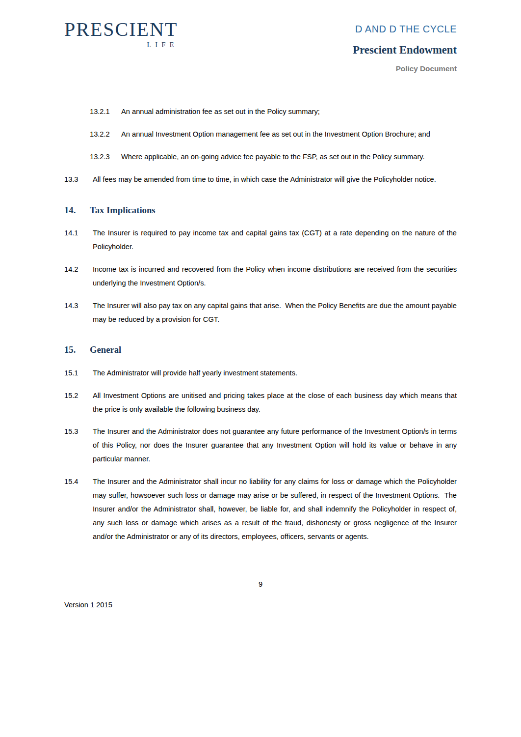PRESCIENT LIFE
D AND D THE CYCLE
Prescient Endowment
Policy Document
13.2.1
An annual administration fee as set out in the Policy summary;
13.2.2
An annual Investment Option management fee as set out in the Investment Option Brochure; and
13.2.3
Where applicable, an on-going advice fee payable to the FSP, as set out in the Policy summary.
13.3
All fees may be amended from time to time, in which case the Administrator will give the Policyholder notice.
14.
Tax Implications
14.1
The Insurer is required to pay income tax and capital gains tax (CGT) at a rate depending on the nature of the Policyholder.
14.2
Income tax is incurred and recovered from the Policy when income distributions are received from the securities underlying the Investment Option/s.
14.3
The Insurer will also pay tax on any capital gains that arise. When the Policy Benefits are due the amount payable may be reduced by a provision for CGT.
15.
General
15.1
The Administrator will provide half yearly investment statements.
15.2
All Investment Options are unitised and pricing takes place at the close of each business day which means that the price is only available the following business day.
15.3
The Insurer and the Administrator does not guarantee any future performance of the Investment Option/s in terms of this Policy, nor does the Insurer guarantee that any Investment Option will hold its value or behave in any particular manner.
15.4
The Insurer and the Administrator shall incur no liability for any claims for loss or damage which the Policyholder may suffer, howsoever such loss or damage may arise or be suffered, in respect of the Investment Options. The Insurer and/or the Administrator shall, however, be liable for, and shall indemnify the Policyholder in respect of, any such loss or damage which arises as a result of the fraud, dishonesty or gross negligence of the Insurer and/or the Administrator or any of its directors, employees, officers, servants or agents.
9
Version 1 2015